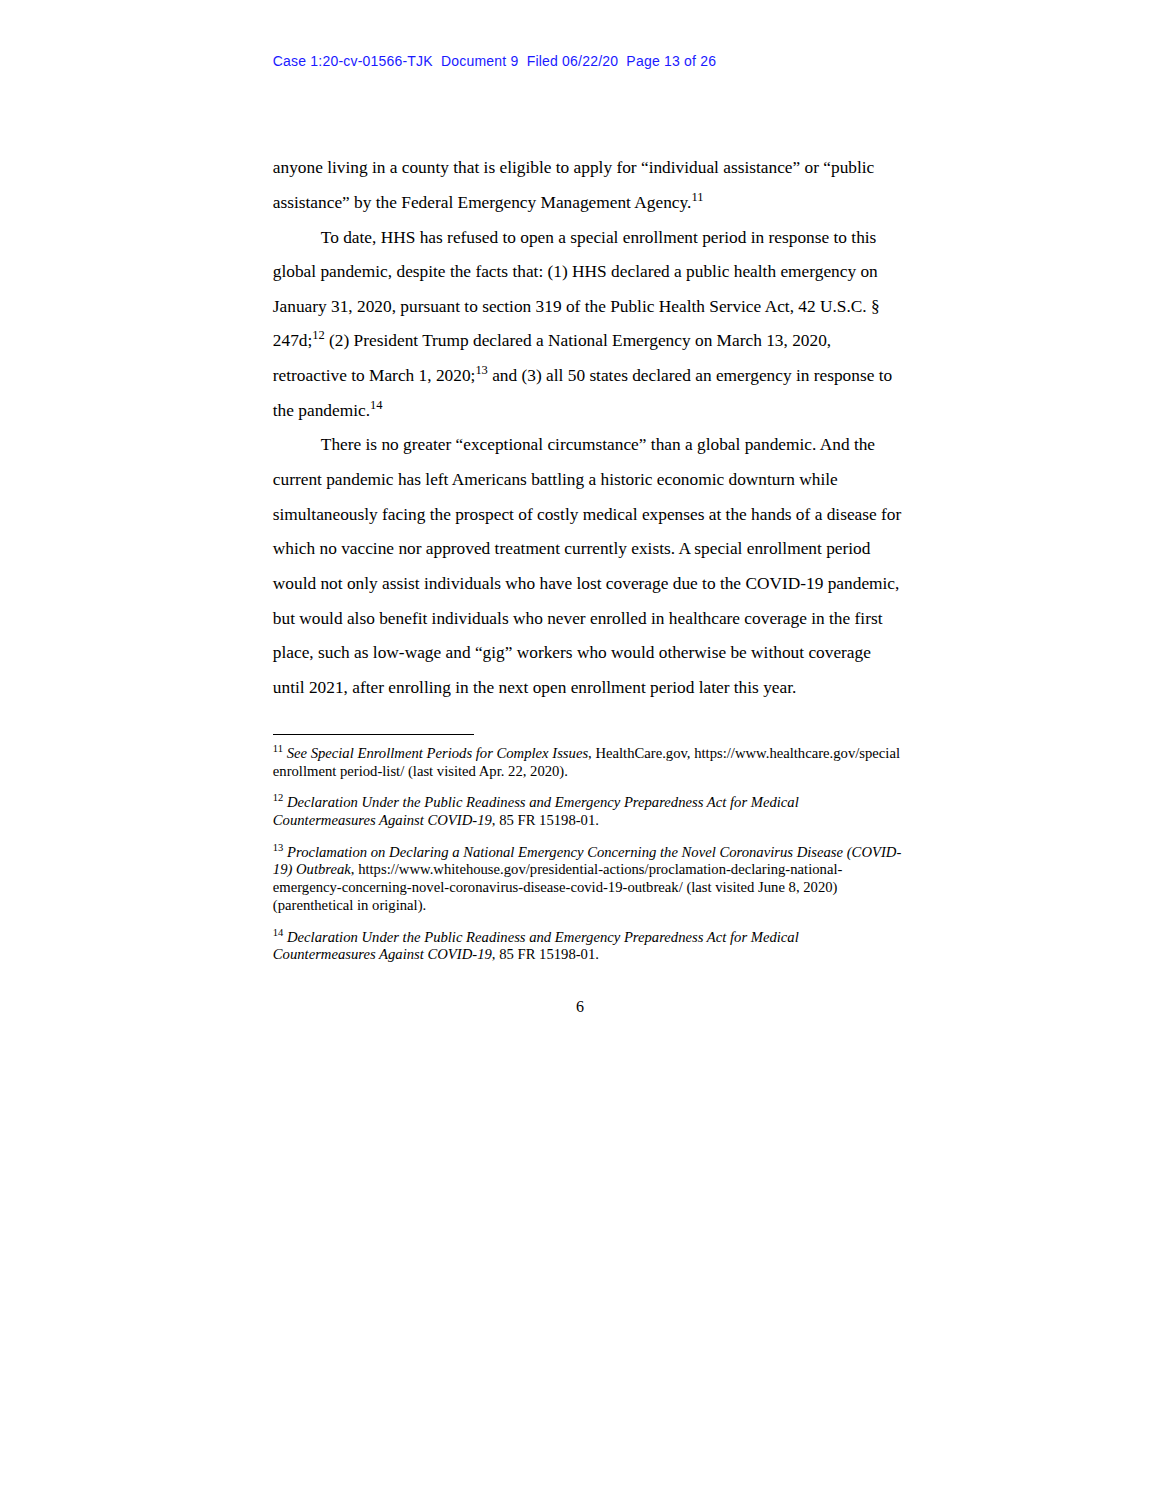Case 1:20-cv-01566-TJK Document 9 Filed 06/22/20 Page 13 of 26
anyone living in a county that is eligible to apply for “individual assistance” or “public assistance” by the Federal Emergency Management Agency.11
To date, HHS has refused to open a special enrollment period in response to this global pandemic, despite the facts that: (1) HHS declared a public health emergency on January 31, 2020, pursuant to section 319 of the Public Health Service Act, 42 U.S.C. § 247d;12 (2) President Trump declared a National Emergency on March 13, 2020, retroactive to March 1, 2020;13 and (3) all 50 states declared an emergency in response to the pandemic.14
There is no greater “exceptional circumstance” than a global pandemic. And the current pandemic has left Americans battling a historic economic downturn while simultaneously facing the prospect of costly medical expenses at the hands of a disease for which no vaccine nor approved treatment currently exists. A special enrollment period would not only assist individuals who have lost coverage due to the COVID-19 pandemic, but would also benefit individuals who never enrolled in healthcare coverage in the first place, such as low-wage and “gig” workers who would otherwise be without coverage until 2021, after enrolling in the next open enrollment period later this year.
11 See Special Enrollment Periods for Complex Issues, HealthCare.gov, https://www.healthcare.gov/special enrollment period-list/ (last visited Apr. 22, 2020).
12 Declaration Under the Public Readiness and Emergency Preparedness Act for Medical Countermeasures Against COVID-19, 85 FR 15198-01.
13 Proclamation on Declaring a National Emergency Concerning the Novel Coronavirus Disease (COVID-19) Outbreak, https://www.whitehouse.gov/presidential-actions/proclamation-declaring-national-emergency-concerning-novel-coronavirus-disease-covid-19-outbreak/ (last visited June 8, 2020)(parenthetical in original).
14 Declaration Under the Public Readiness and Emergency Preparedness Act for Medical Countermeasures Against COVID-19, 85 FR 15198-01.
6